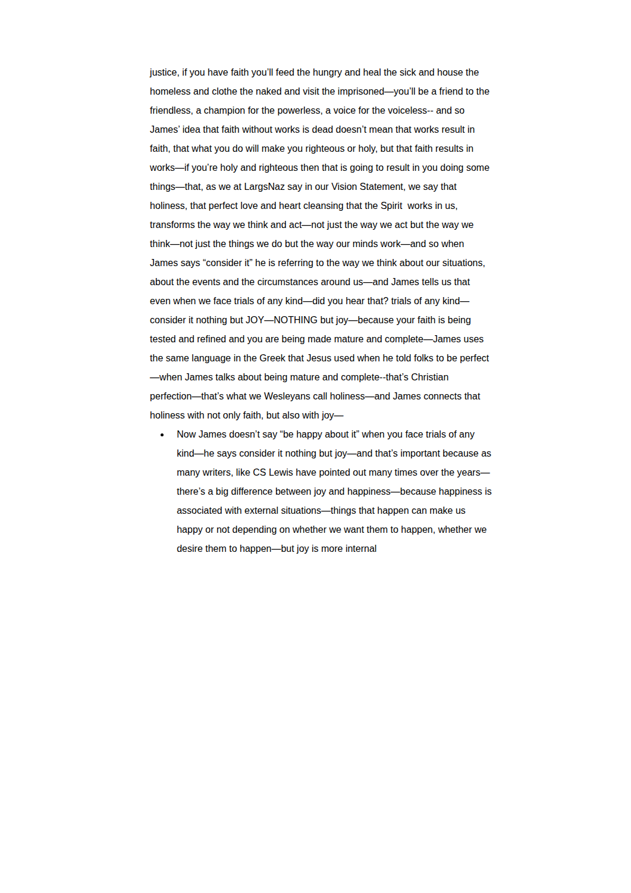justice, if you have faith you’ll feed the hungry and heal the sick and house the homeless and clothe the naked and visit the imprisoned—you’ll be a friend to the friendless, a champion for the powerless, a voice for the voiceless-- and so James’ idea that faith without works is dead doesn’t mean that works result in faith, that what you do will make you righteous or holy, but that faith results in works—if you’re holy and righteous then that is going to result in you doing some things—that, as we at LargsNaz say in our Vision Statement, we say that holiness, that perfect love and heart cleansing that the Spirit works in us, transforms the way we think and act—not just the way we act but the way we think—not just the things we do but the way our minds work—and so when James says “consider it” he is referring to the way we think about our situations, about the events and the circumstances around us—and James tells us that even when we face trials of any kind—did you hear that? trials of any kind—consider it nothing but JOY—NOTHING but joy—because your faith is being tested and refined and you are being made mature and complete—James uses the same language in the Greek that Jesus used when he told folks to be perfect—when James talks about being mature and complete--that’s Christian perfection—that’s what we Wesleyans call holiness—and James connects that holiness with not only faith, but also with joy—
Now James doesn’t say “be happy about it” when you face trials of any kind—he says consider it nothing but joy—and that’s important because as many writers, like CS Lewis have pointed out many times over the years—there’s a big difference between joy and happiness—because happiness is associated with external situations—things that happen can make us happy or not depending on whether we want them to happen, whether we desire them to happen—but joy is more internal